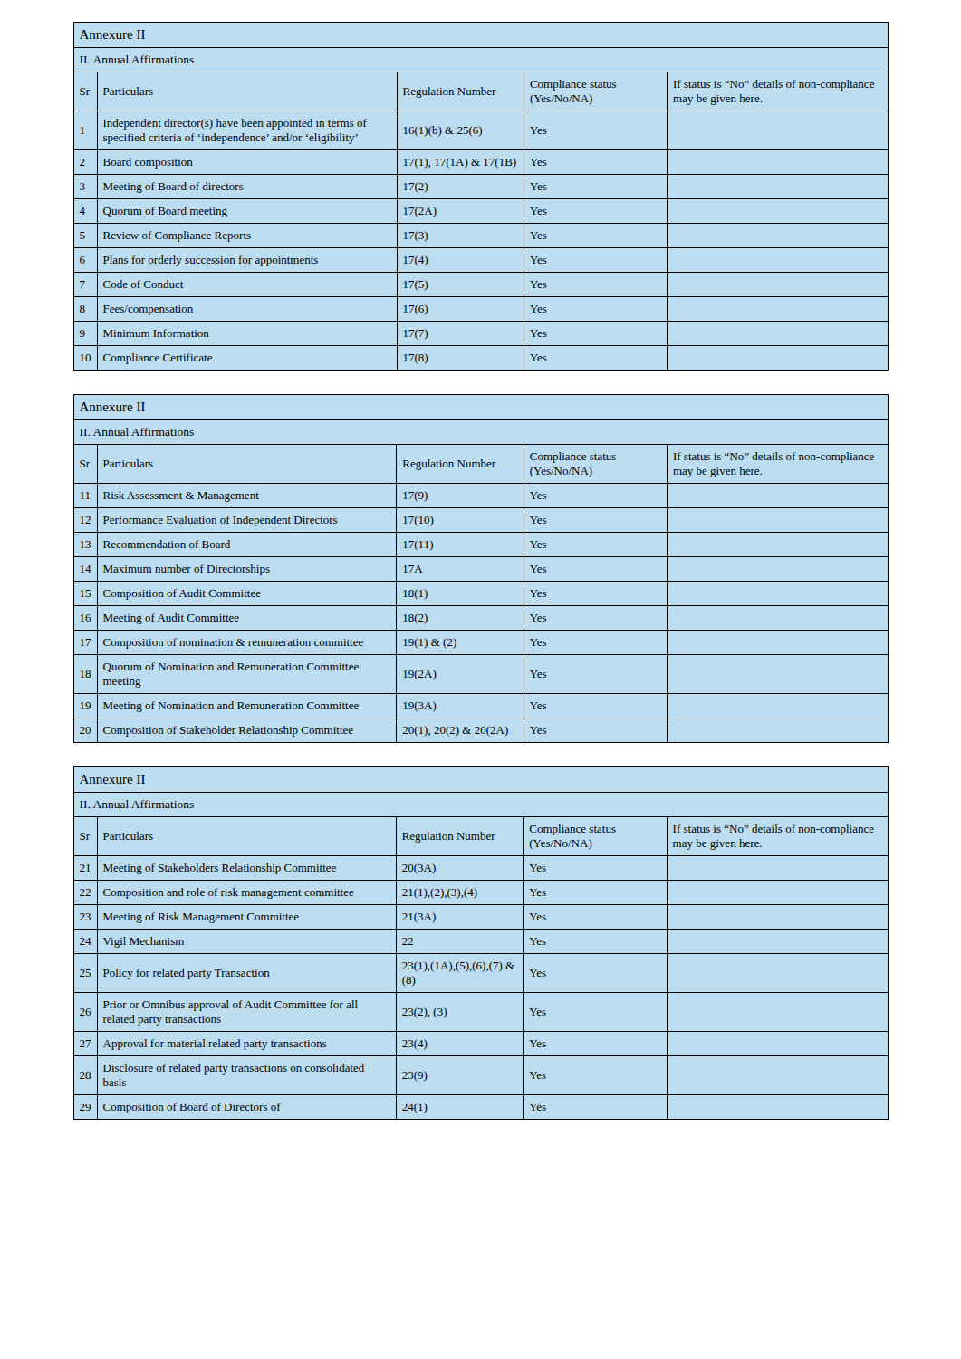| Annexure II |
| II. Annual Affirmations |
| Sr | Particulars | Regulation Number | Compliance status (Yes/No/NA) | If status is “No” details of non-compliance may be given here. |
| 1 | Independent director(s) have been appointed in terms of specified criteria of ‘independence’ and/or ‘eligibility’ | 16(1)(b) & 25(6) | Yes | |
| 2 | Board composition | 17(1), 17(1A) & 17(1B) | Yes | |
| 3 | Meeting of Board of directors | 17(2) | Yes | |
| 4 | Quorum of Board meeting | 17(2A) | Yes | |
| 5 | Review of Compliance Reports | 17(3) | Yes | |
| 6 | Plans for orderly succession for appointments | 17(4) | Yes | |
| 7 | Code of Conduct | 17(5) | Yes | |
| 8 | Fees/compensation | 17(6) | Yes | |
| 9 | Minimum Information | 17(7) | Yes | |
| 10 | Compliance Certificate | 17(8) | Yes | |
| Annexure II |
| II. Annual Affirmations |
| Sr | Particulars | Regulation Number | Compliance status (Yes/No/NA) | If status is “No” details of non-compliance may be given here. |
| 11 | Risk Assessment & Management | 17(9) | Yes | |
| 12 | Performance Evaluation of Independent Directors | 17(10) | Yes | |
| 13 | Recommendation of Board | 17(11) | Yes | |
| 14 | Maximum number of Directorships | 17A | Yes | |
| 15 | Composition of Audit Committee | 18(1) | Yes | |
| 16 | Meeting of Audit Committee | 18(2) | Yes | |
| 17 | Composition of nomination & remuneration committee | 19(1) & (2) | Yes | |
| 18 | Quorum of Nomination and Remuneration Committee meeting | 19(2A) | Yes | |
| 19 | Meeting of Nomination and Remuneration Committee | 19(3A) | Yes | |
| 20 | Composition of Stakeholder Relationship Committee | 20(1), 20(2) & 20(2A) | Yes | |
| Annexure II |
| II. Annual Affirmations |
| Sr | Particulars | Regulation Number | Compliance status (Yes/No/NA) | If status is “No” details of non-compliance may be given here. |
| 21 | Meeting of Stakeholders Relationship Committee | 20(3A) | Yes | |
| 22 | Composition and role of risk management committee | 21(1),(2),(3),(4) | Yes | |
| 23 | Meeting of Risk Management Committee | 21(3A) | Yes | |
| 24 | Vigil Mechanism | 22 | Yes | |
| 25 | Policy for related party Transaction | 23(1),(1A),(5),(6),(7) & (8) | Yes | |
| 26 | Prior or Omnibus approval of Audit Committee for all related party transactions | 23(2), (3) | Yes | |
| 27 | Approval for material related party transactions | 23(4) | Yes | |
| 28 | Disclosure of related party transactions on consolidated basis | 23(9) | Yes | |
| 29 | Composition of Board of Directors of | 24(1) | Yes | |